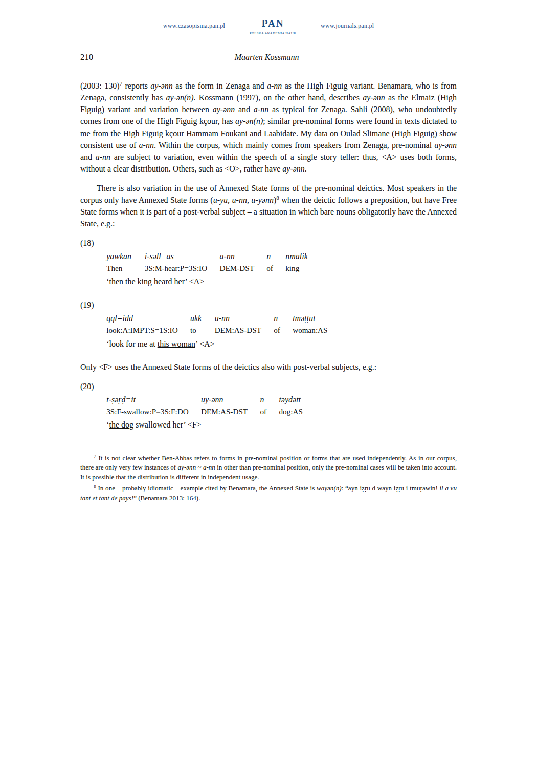www.czasopisma.pan.pl PANPOLSKA AKADEMIA NAUK www.journals.pan.pl
210 Maarten Kossmann
(2003: 130)7 reports ay-ənn as the form in Zenaga and a-nn as the High Figuig variant. Benamara, who is from Zenaga, consistently has ay-ən(n). Kossmann (1997), on the other hand, describes ay-ənn as the Elmaiz (High Figuig) variant and variation between ay-ənn and a-nn as typical for Zenaga. Sahli (2008), who undoubtedly comes from one of the High Figuig kçour, has ay-ən(n); similar pre-nominal forms were found in texts dictated to me from the High Figuig kçour Hammam Foukani and Laabidate. My data on Oulad Slimane (High Figuig) show consistent use of a-nn. Within the corpus, which mainly comes from speakers from Zenaga, pre-nominal ay-ənn and a-nn are subject to variation, even within the speech of a single story teller: thus, <A> uses both forms, without a clear distribution. Others, such as <O>, rather have ay-ənn.
There is also variation in the use of Annexed State forms of the pre-nominal deictics. Most speakers in the corpus only have Annexed State forms (u-yu, u-nn, u-yənn)8 when the deictic follows a preposition, but have Free State forms when it is part of a post-verbal subject – a situation in which bare nouns obligatorily have the Annexed State, e.g.:
(18)
| yawkan | i-səll=as | a-nn | n | nmalik |
| Then | 3S:M-hear:P=3S:IO | DEM-DST | of | king |
‘then the king heard her’ <A>
(19)
| qql=idd | ukk | u-nn | n | tməṭṭut |
| look:A:IMPT:S=1S:IO | to | DEM:AS-DST | of | woman:AS |
‘look for me at this woman’ <A>
Only <F> uses the Annexed State forms of the deictics also with post-verbal subjects, e.g.:
(20)
| t-ṣəṛḍ=it | uy-ənn | n | təydətt |
| 3S:F-swallow:P=3S:F:DO | DEM:AS-DST | of | dog:AS |
‘the dog swallowed her’ <F>
7 It is not clear whether Ben-Abbas refers to forms in pre-nominal position or forms that are used independently. As in our corpus, there are only very few instances of ay-ənn ~ a-nn in other than pre-nominal position, only the pre-nominal cases will be taken into account. It is possible that the distribution is different in independent usage.
8 In one – probably idiomatic – example cited by Benamara, the Annexed State is wayən(n): “ayn iẓṛu d wayn iẓṛu i tmuṛawin! il a vu tant et tant de pays!” (Benamara 2013: 164).